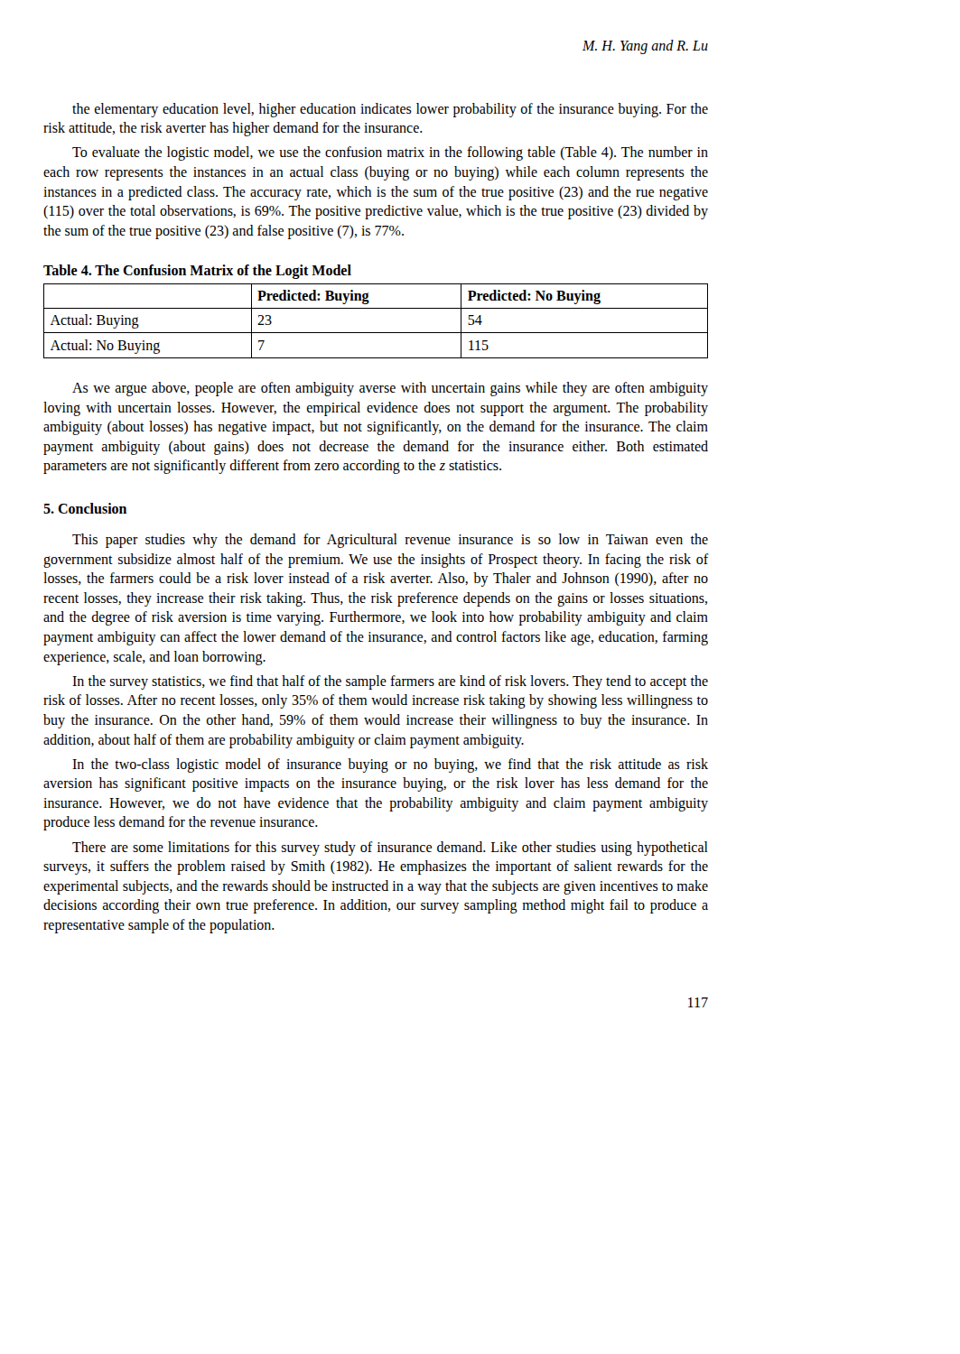M. H. Yang and R. Lu
the elementary education level, higher education indicates lower probability of the insurance buying. For the risk attitude, the risk averter has higher demand for the insurance.
To evaluate the logistic model, we use the confusion matrix in the following table (Table 4). The number in each row represents the instances in an actual class (buying or no buying) while each column represents the instances in a predicted class. The accuracy rate, which is the sum of the true positive (23) and the rue negative (115) over the total observations, is 69%. The positive predictive value, which is the true positive (23) divided by the sum of the true positive (23) and false positive (7), is 77%.
Table 4. The Confusion Matrix of the Logit Model
| | Predicted: Buying | Predicted: No Buying |
| --- | --- | --- |
| Actual: Buying | 23 | 54 |
| Actual: No Buying | 7 | 115 |
As we argue above, people are often ambiguity averse with uncertain gains while they are often ambiguity loving with uncertain losses. However, the empirical evidence does not support the argument. The probability ambiguity (about losses) has negative impact, but not significantly, on the demand for the insurance. The claim payment ambiguity (about gains) does not decrease the demand for the insurance either. Both estimated parameters are not significantly different from zero according to the z statistics.
5. Conclusion
This paper studies why the demand for Agricultural revenue insurance is so low in Taiwan even the government subsidize almost half of the premium. We use the insights of Prospect theory. In facing the risk of losses, the farmers could be a risk lover instead of a risk averter. Also, by Thaler and Johnson (1990), after no recent losses, they increase their risk taking. Thus, the risk preference depends on the gains or losses situations, and the degree of risk aversion is time varying. Furthermore, we look into how probability ambiguity and claim payment ambiguity can affect the lower demand of the insurance, and control factors like age, education, farming experience, scale, and loan borrowing.
In the survey statistics, we find that half of the sample farmers are kind of risk lovers. They tend to accept the risk of losses. After no recent losses, only 35% of them would increase risk taking by showing less willingness to buy the insurance. On the other hand, 59% of them would increase their willingness to buy the insurance. In addition, about half of them are probability ambiguity or claim payment ambiguity.
In the two-class logistic model of insurance buying or no buying, we find that the risk attitude as risk aversion has significant positive impacts on the insurance buying, or the risk lover has less demand for the insurance. However, we do not have evidence that the probability ambiguity and claim payment ambiguity produce less demand for the revenue insurance.
There are some limitations for this survey study of insurance demand. Like other studies using hypothetical surveys, it suffers the problem raised by Smith (1982). He emphasizes the important of salient rewards for the experimental subjects, and the rewards should be instructed in a way that the subjects are given incentives to make decisions according their own true preference. In addition, our survey sampling method might fail to produce a representative sample of the population.
117